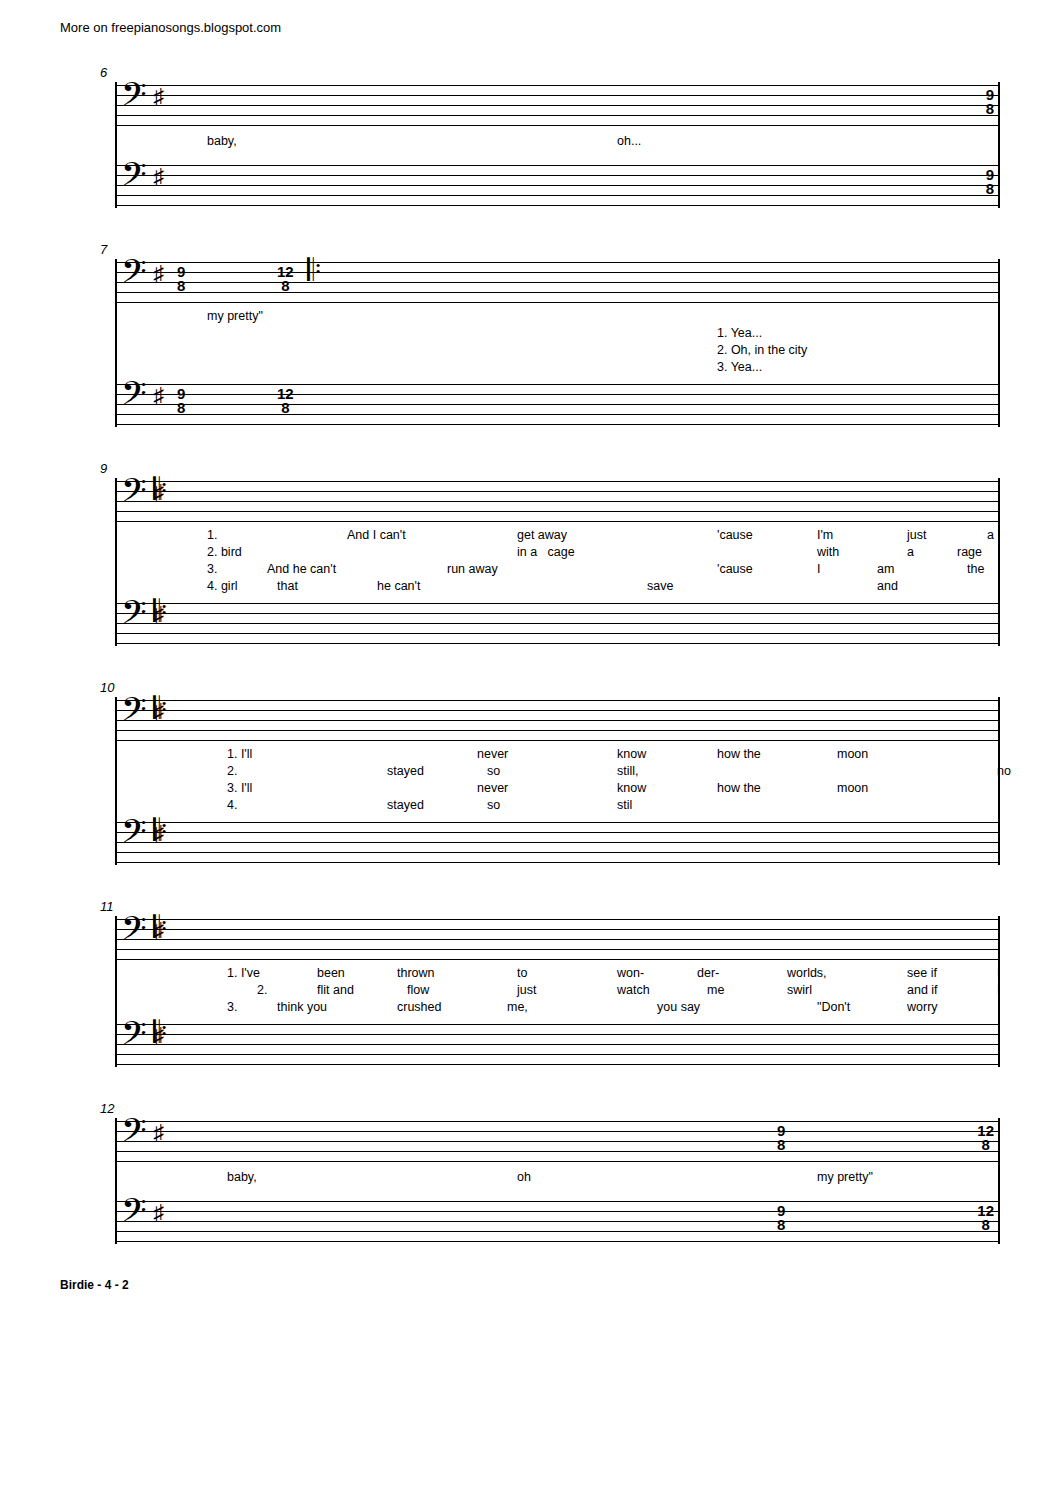More on freepianosongs.blogspot.com
6
𝄢
♯
9
8
baby, oh...
𝄢
♯
9
8
7
𝄢
♯
9
8
12
8
𝄆
my pretty"
1. Yea...
2. Oh, in the city
3. Yea...
𝄢
♯
9
8
12
8
9
𝄢
♯
𝄆
1. And I can't get away 'cause I'm just a
2. bird in a cage with a rage
3. And he can't run away 'cause I am the
4. girl that he can't save and
𝄢
♯
𝄆
10
𝄢
♯
𝄆
1. I'll never know how the moon
2. stayed so still, no
3. I'll never know how the moon
4. stayed so stil
𝄢
♯
𝄆
11
𝄢
♯
𝄆
1. I've been thrown to won- der- worlds, see if I
2. flit and flow just watch me swirl and if I
3. think you crushed me, you say "Don't worry
𝄢
♯
𝄆
12
𝄢
♯
9
8
12
8
baby, oh my pretty"
𝄢
♯
9
8
12
8
Birdie - 4 - 2